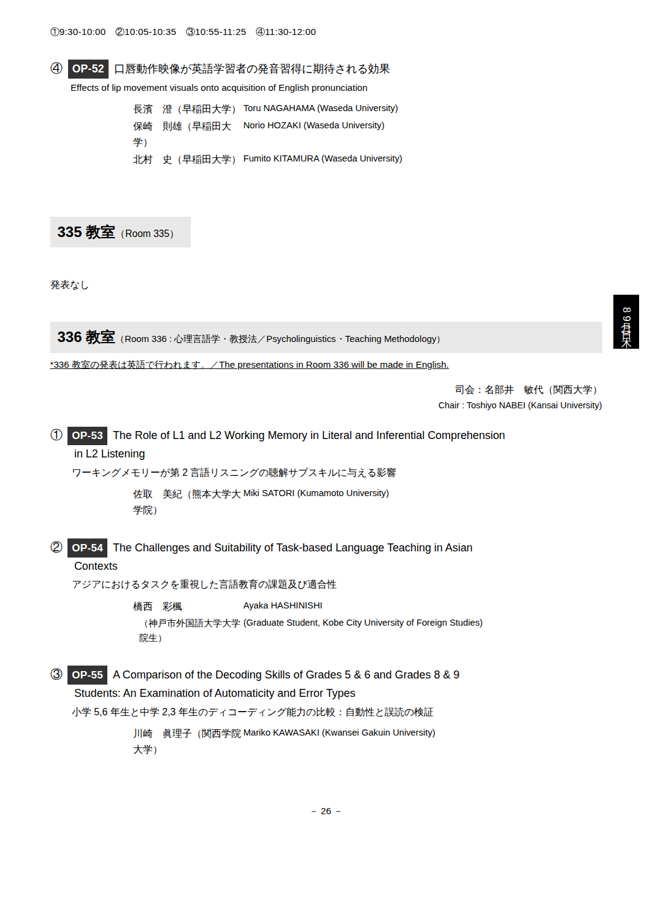8月9日(木)
①9:30-10:00　②10:05-10:35　③10:55-11:25　④11:30-12:00
④ OP-52 口唇動作映像が英語学習者の発音習得に期待される効果
Effects of lip movement visuals onto acquisition of English pronunciation
長濱　澄（早稲田大学）
Toru NAGAHAMA (Waseda University)
保崎　則雄（早稲田大学）
Norio HOZAKI (Waseda University)
北村　史（早稲田大学）
Fumito KITAMURA (Waseda University)
335 教室（Room 335）
発表なし
336 教室（Room 336 : 心理言語学・教授法／Psycholinguistics・Teaching Methodology）
*336 教室の発表は英語で行われます。／The presentations in Room 336 will be made in English.
司会：名部井　敏代（関西大学）
Chair : Toshiyo NABEI (Kansai University)
① OP-53 The Role of L1 and L2 Working Memory in Literal and Inferential Comprehension
in L2 Listening
ワーキングメモリーが第 2 言語リスニングの聴解サブスキルに与える影響
佐取　美紀（熊本大学大学院）
Miki SATORI (Kumamoto University)
② OP-54 The Challenges and Suitability of Task-based Language Teaching in Asian
Contexts
アジアにおけるタスクを重視した言語教育の課題及び適合性
橋西　彩楓
Ayaka HASHINISHI
（神戸市外国語大学大学院生）
(Graduate Student, Kobe City University of Foreign Studies)
③ OP-55 A Comparison of the Decoding Skills of Grades 5 & 6 and Grades 8 & 9
Students: An Examination of Automaticity and Error Types
小学 5,6 年生と中学 2,3 年生のディコーディング能力の比較：自動性と誤読の検証
川崎　眞理子（関西学院大学）
Mariko KAWASAKI (Kwansei Gakuin University)
－ 26 －